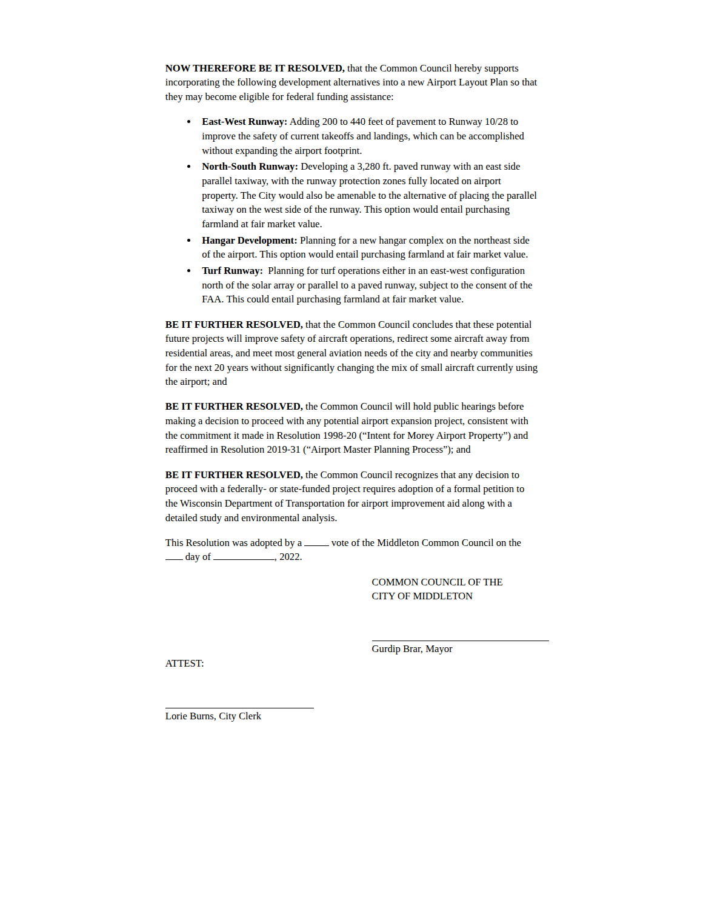NOW THEREFORE BE IT RESOLVED, that the Common Council hereby supports incorporating the following development alternatives into a new Airport Layout Plan so that they may become eligible for federal funding assistance:
East-West Runway: Adding 200 to 440 feet of pavement to Runway 10/28 to improve the safety of current takeoffs and landings, which can be accomplished without expanding the airport footprint.
North-South Runway: Developing a 3,280 ft. paved runway with an east side parallel taxiway, with the runway protection zones fully located on airport property. The City would also be amenable to the alternative of placing the parallel taxiway on the west side of the runway. This option would entail purchasing farmland at fair market value.
Hangar Development: Planning for a new hangar complex on the northeast side of the airport. This option would entail purchasing farmland at fair market value.
Turf Runway: Planning for turf operations either in an east-west configuration north of the solar array or parallel to a paved runway, subject to the consent of the FAA. This could entail purchasing farmland at fair market value.
BE IT FURTHER RESOLVED, that the Common Council concludes that these potential future projects will improve safety of aircraft operations, redirect some aircraft away from residential areas, and meet most general aviation needs of the city and nearby communities for the next 20 years without significantly changing the mix of small aircraft currently using the airport; and
BE IT FURTHER RESOLVED, the Common Council will hold public hearings before making a decision to proceed with any potential airport expansion project, consistent with the commitment it made in Resolution 1998-20 (“Intent for Morey Airport Property”) and reaffirmed in Resolution 2019-31 (“Airport Master Planning Process”); and
BE IT FURTHER RESOLVED, the Common Council recognizes that any decision to proceed with a federally- or state-funded project requires adoption of a formal petition to the Wisconsin Department of Transportation for airport improvement aid along with a detailed study and environmental analysis.
This Resolution was adopted by a vote of the Middleton Common Council on the day of , 2022.
COMMON COUNCIL OF THE
CITY OF MIDDLETON
Gurdip Brar, Mayor
ATTEST:
Lorie Burns, City Clerk